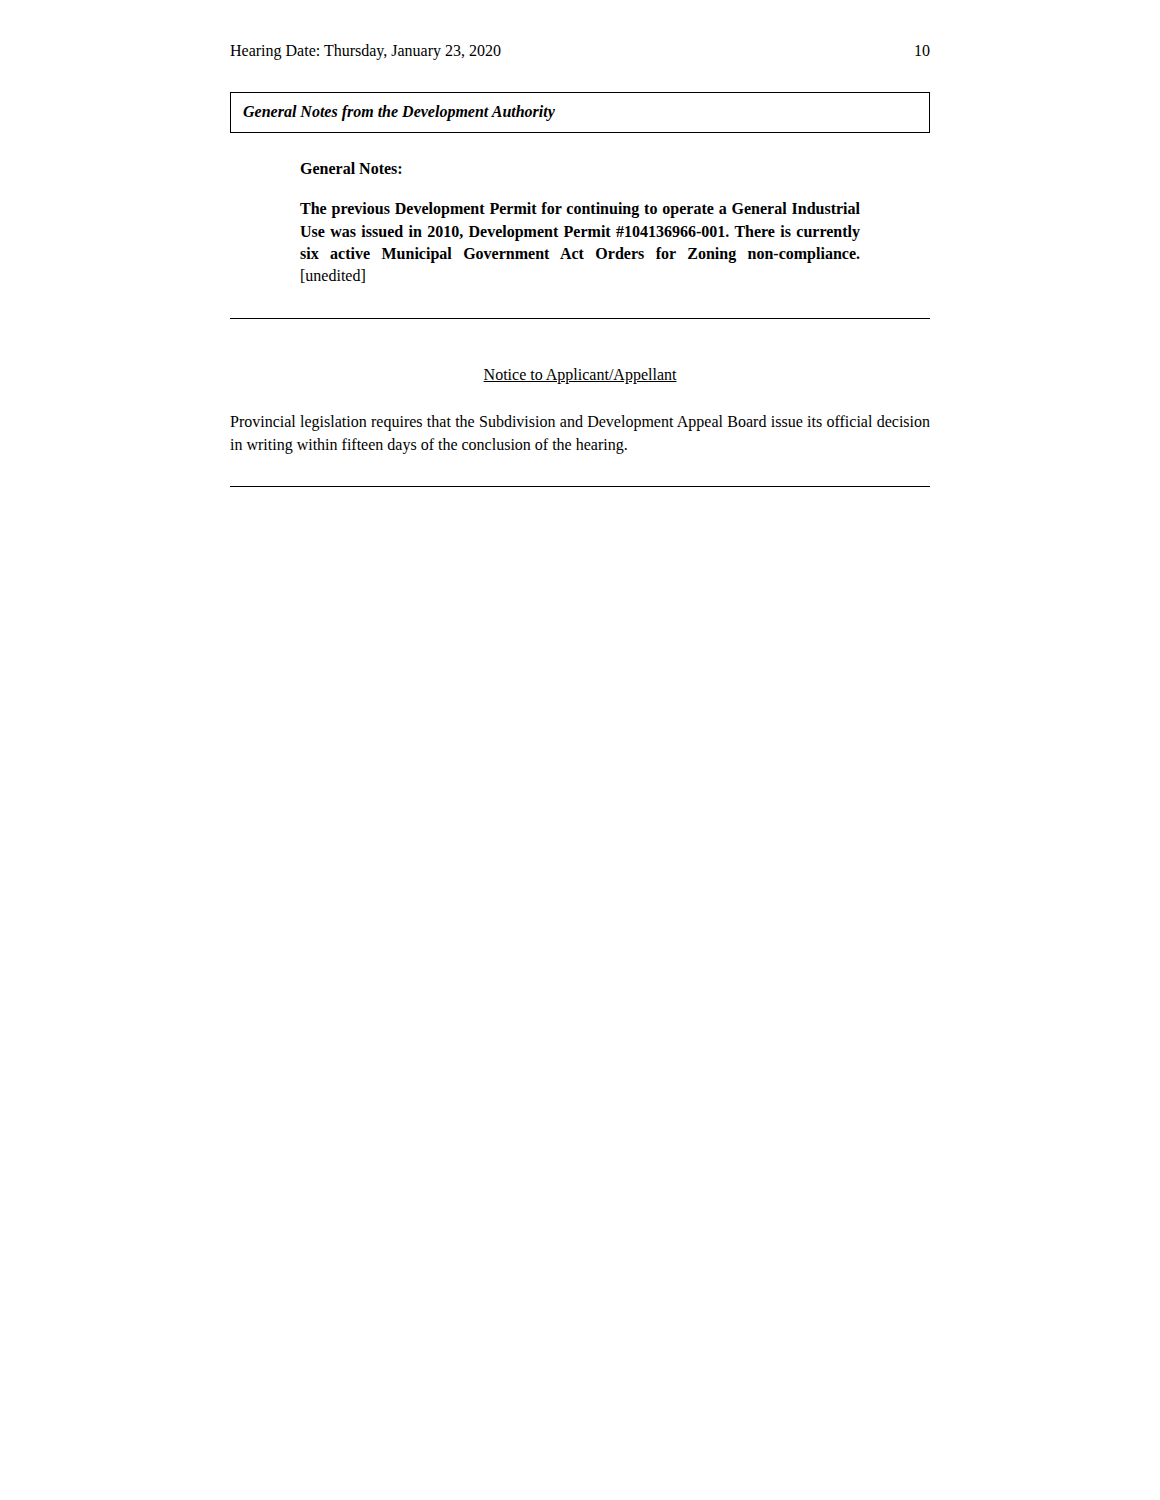Hearing Date: Thursday, January 23, 2020
10
General Notes from the Development Authority
General Notes:
The previous Development Permit for continuing to operate a General Industrial Use was issued in 2010, Development Permit #104136966-001. There is currently six active Municipal Government Act Orders for Zoning non-compliance. [unedited]
Notice to Applicant/Appellant
Provincial legislation requires that the Subdivision and Development Appeal Board issue its official decision in writing within fifteen days of the conclusion of the hearing.